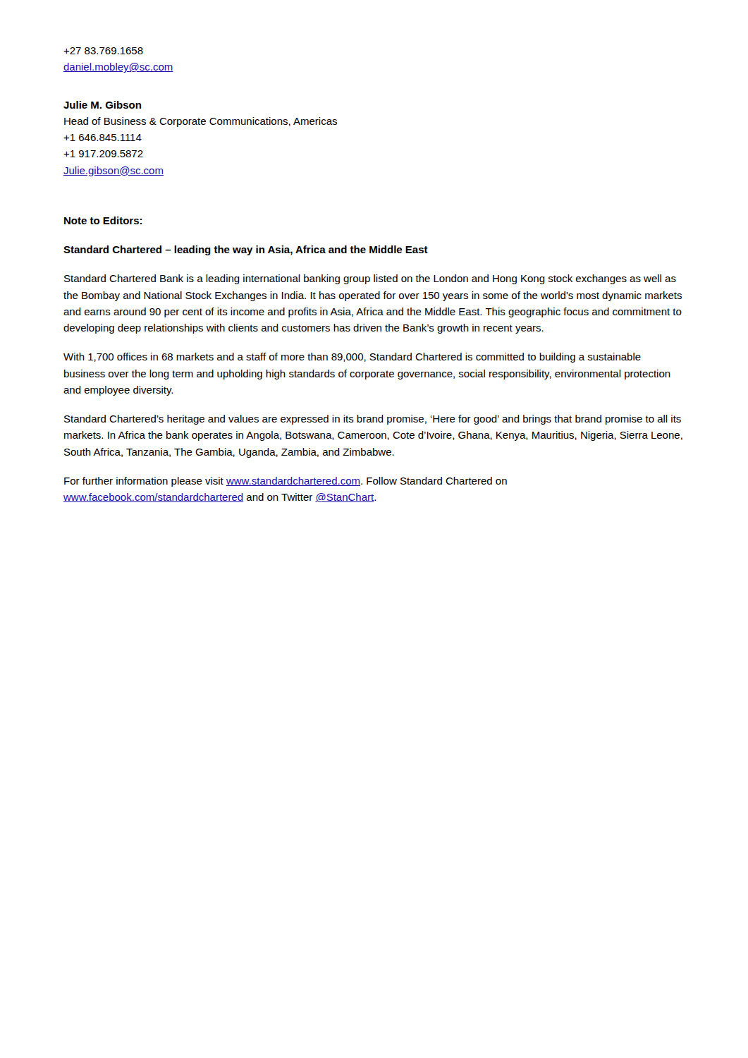+27 83.769.1658
daniel.mobley@sc.com
Julie M. Gibson
Head of Business & Corporate Communications, Americas
+1 646.845.1114
+1 917.209.5872
Julie.gibson@sc.com
Note to Editors:
Standard Chartered – leading the way in Asia, Africa and the Middle East
Standard Chartered Bank is a leading international banking group listed on the London and Hong Kong stock exchanges as well as the Bombay and National Stock Exchanges in India. It has operated for over 150 years in some of the world's most dynamic markets and earns around 90 per cent of its income and profits in Asia, Africa and the Middle East. This geographic focus and commitment to developing deep relationships with clients and customers has driven the Bank’s growth in recent years.
With 1,700 offices in 68 markets and a staff of more than 89,000, Standard Chartered is committed to building a sustainable business over the long term and upholding high standards of corporate governance, social responsibility, environmental protection and employee diversity.
Standard Chartered’s heritage and values are expressed in its brand promise, ‘Here for good’ and brings that brand promise to all its markets. In Africa the bank operates in Angola, Botswana, Cameroon, Cote d’Ivoire, Ghana, Kenya, Mauritius, Nigeria, Sierra Leone, South Africa, Tanzania, The Gambia, Uganda, Zambia, and Zimbabwe.
For further information please visit www.standardchartered.com. Follow Standard Chartered on www.facebook.com/standardchartered and on Twitter @StanChart.